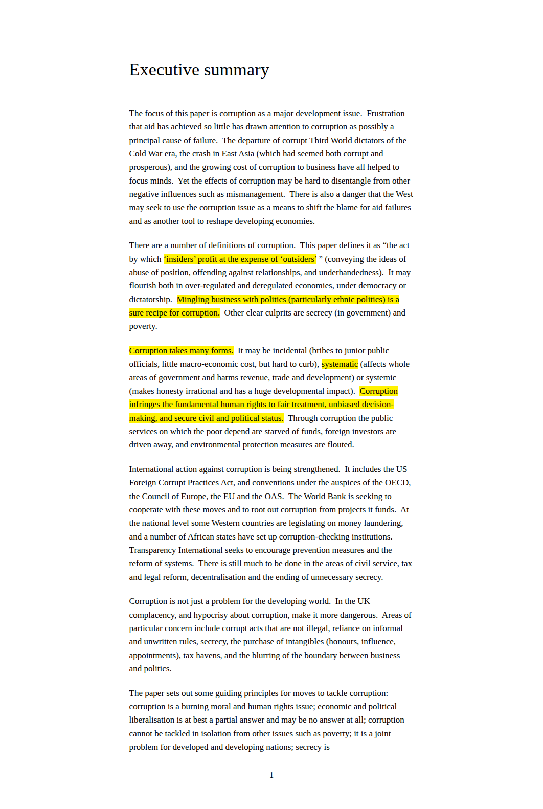Executive summary
The focus of this paper is corruption as a major development issue. Frustration that aid has achieved so little has drawn attention to corruption as possibly a principal cause of failure. The departure of corrupt Third World dictators of the Cold War era, the crash in East Asia (which had seemed both corrupt and prosperous), and the growing cost of corruption to business have all helped to focus minds. Yet the effects of corruption may be hard to disentangle from other negative influences such as mismanagement. There is also a danger that the West may seek to use the corruption issue as a means to shift the blame for aid failures and as another tool to reshape developing economies.
There are a number of definitions of corruption. This paper defines it as “the act by which ‘insiders’ profit at the expense of ‘outsiders’ ” (conveying the ideas of abuse of position, offending against relationships, and underhandedness). It may flourish both in over-regulated and deregulated economies, under democracy or dictatorship. Mingling business with politics (particularly ethnic politics) is a sure recipe for corruption. Other clear culprits are secrecy (in government) and poverty.
Corruption takes many forms. It may be incidental (bribes to junior public officials, little macro-economic cost, but hard to curb), systematic (affects whole areas of government and harms revenue, trade and development) or systemic (makes honesty irrational and has a huge developmental impact). Corruption infringes the fundamental human rights to fair treatment, unbiased decision-making, and secure civil and political status. Through corruption the public services on which the poor depend are starved of funds, foreign investors are driven away, and environmental protection measures are flouted.
International action against corruption is being strengthened. It includes the US Foreign Corrupt Practices Act, and conventions under the auspices of the OECD, the Council of Europe, the EU and the OAS. The World Bank is seeking to cooperate with these moves and to root out corruption from projects it funds. At the national level some Western countries are legislating on money laundering, and a number of African states have set up corruption-checking institutions. Transparency International seeks to encourage prevention measures and the reform of systems. There is still much to be done in the areas of civil service, tax and legal reform, decentralisation and the ending of unnecessary secrecy.
Corruption is not just a problem for the developing world. In the UK complacency, and hypocrisy about corruption, make it more dangerous. Areas of particular concern include corrupt acts that are not illegal, reliance on informal and unwritten rules, secrecy, the purchase of intangibles (honours, influence, appointments), tax havens, and the blurring of the boundary between business and politics.
The paper sets out some guiding principles for moves to tackle corruption: corruption is a burning moral and human rights issue; economic and political liberalisation is at best a partial answer and may be no answer at all; corruption cannot be tackled in isolation from other issues such as poverty; it is a joint problem for developed and developing nations; secrecy is
1